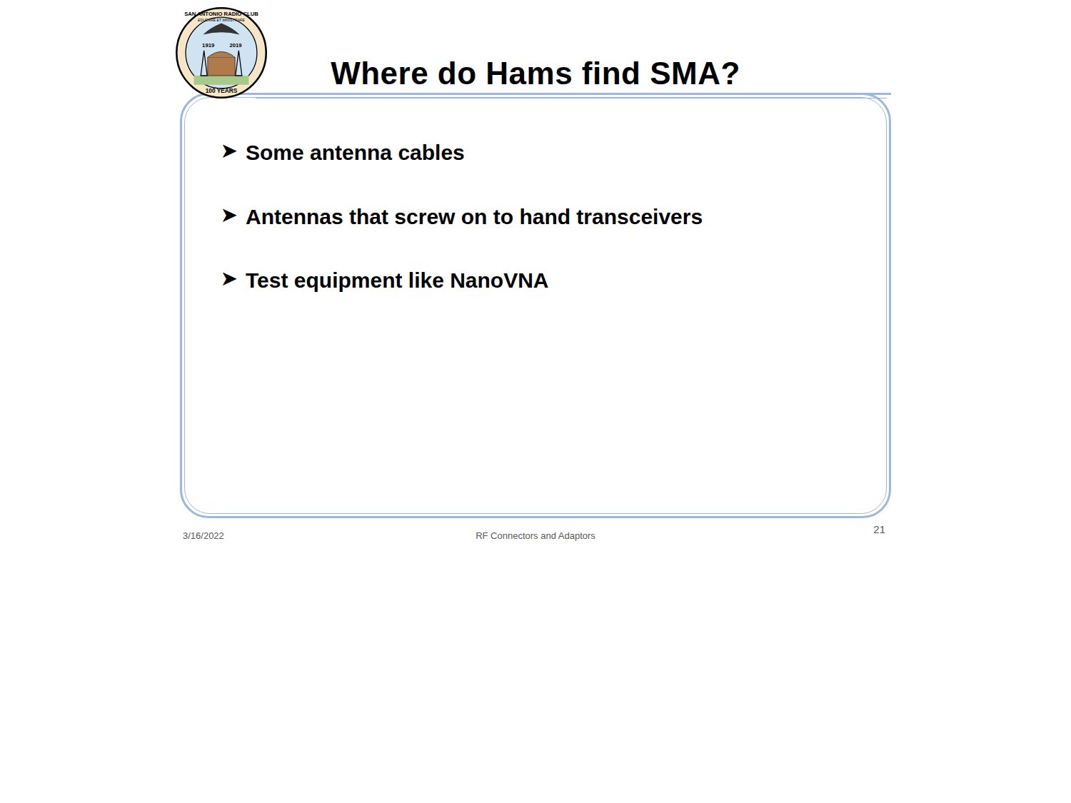Where do Hams find SMA?
Some antenna cables
Antennas that screw on to hand transceivers
Test equipment like NanoVNA
3/16/2022
RF Connectors and Adaptors
21